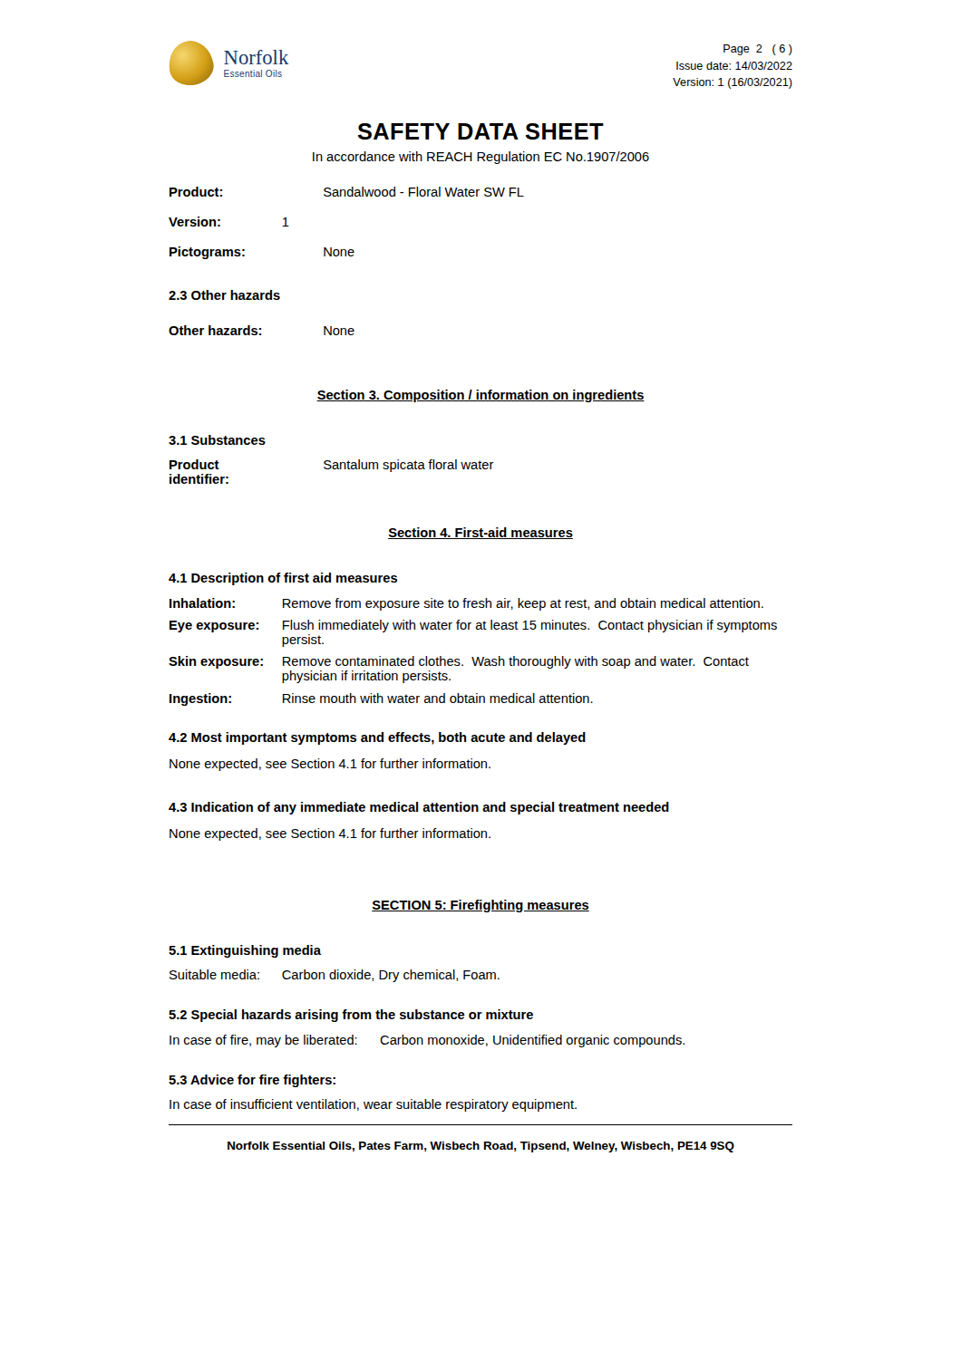Norfolk
Essential Oils
Page 2 ( 6 )
Issue date: 14/03/2022
Version: 1 (16/03/2021)
SAFETY DATA SHEET
In accordance with REACH Regulation EC No.1907/2006
Product:
Sandalwood - Floral Water SW FL
Version:
1
Pictograms:
None
2.3 Other hazards
Other hazards:
None
Section 3. Composition / information on ingredients
3.1 Substances
Product identifier:
Santalum spicata floral water
Section 4. First-aid measures
4.1 Description of first aid measures
Inhalation:
Remove from exposure site to fresh air, keep at rest, and obtain medical attention.
Eye exposure:
Flush immediately with water for at least 15 minutes. Contact physician if symptoms persist.
Skin exposure:
Remove contaminated clothes. Wash thoroughly with soap and water. Contact physician if irritation persists.
Ingestion:
Rinse mouth with water and obtain medical attention.
4.2 Most important symptoms and effects, both acute and delayed
None expected, see Section 4.1 for further information.
4.3 Indication of any immediate medical attention and special treatment needed
None expected, see Section 4.1 for further information.
SECTION 5: Firefighting measures
5.1 Extinguishing media
Suitable media: Carbon dioxide, Dry chemical, Foam.
5.2 Special hazards arising from the substance or mixture
In case of fire, may be liberated: Carbon monoxide, Unidentified organic compounds.
5.3 Advice for fire fighters:
In case of insufficient ventilation, wear suitable respiratory equipment.
Norfolk Essential Oils, Pates Farm, Wisbech Road, Tipsend, Welney, Wisbech, PE14 9SQ